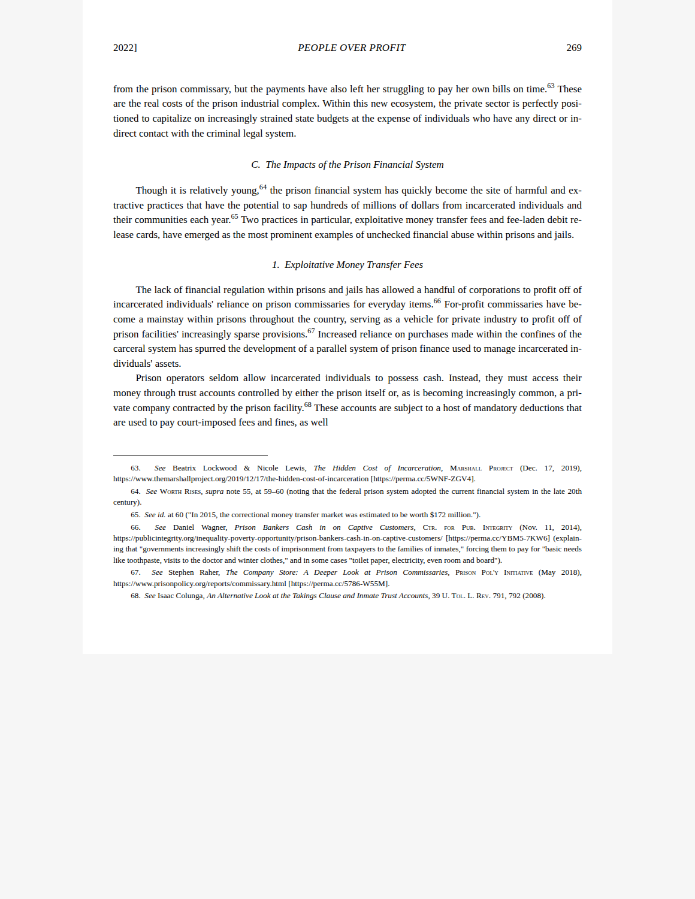2022] PEOPLE OVER PROFIT 269
from the prison commissary, but the payments have also left her struggling to pay her own bills on time.63 These are the real costs of the prison industrial complex. Within this new ecosystem, the private sector is perfectly positioned to capitalize on increasingly strained state budgets at the expense of individuals who have any direct or indirect contact with the criminal legal system.
C. The Impacts of the Prison Financial System
Though it is relatively young,64 the prison financial system has quickly become the site of harmful and extractive practices that have the potential to sap hundreds of millions of dollars from incarcerated individuals and their communities each year.65 Two practices in particular, exploitative money transfer fees and fee-laden debit release cards, have emerged as the most prominent examples of unchecked financial abuse within prisons and jails.
1. Exploitative Money Transfer Fees
The lack of financial regulation within prisons and jails has allowed a handful of corporations to profit off of incarcerated individuals' reliance on prison commissaries for everyday items.66 For-profit commissaries have become a mainstay within prisons throughout the country, serving as a vehicle for private industry to profit off of prison facilities' increasingly sparse provisions.67 Increased reliance on purchases made within the confines of the carceral system has spurred the development of a parallel system of prison finance used to manage incarcerated individuals' assets.
Prison operators seldom allow incarcerated individuals to possess cash. Instead, they must access their money through trust accounts controlled by either the prison itself or, as is becoming increasingly common, a private company contracted by the prison facility.68 These accounts are subject to a host of mandatory deductions that are used to pay court-imposed fees and fines, as well
63. See Beatrix Lockwood & Nicole Lewis, The Hidden Cost of Incarceration, Marshall Project (Dec. 17, 2019), https://www.themarshallproject.org/2019/12/17/the-hidden-cost-of-incarceration [https://perma.cc/5WNF-ZGV4].
64. See Worth Rises, supra note 55, at 59–60 (noting that the federal prison system adopted the current financial system in the late 20th century).
65. See id. at 60 ("In 2015, the correctional money transfer market was estimated to be worth $172 million.").
66. See Daniel Wagner, Prison Bankers Cash in on Captive Customers, Ctr. for Pub. Integrity (Nov. 11, 2014), https://publicintegrity.org/inequality-poverty-opportunity/prison-bankers-cash-in-on-captive-customers/ [https://perma.cc/YBM5-7KW6] (explaining that "governments increasingly shift the costs of imprisonment from taxpayers to the families of inmates," forcing them to pay for "basic needs like toothpaste, visits to the doctor and winter clothes," and in some cases "toilet paper, electricity, even room and board").
67. See Stephen Raher, The Company Store: A Deeper Look at Prison Commissaries, Prison Pol'y Initiative (May 2018), https://www.prisonpolicy.org/reports/commissary.html [https://perma.cc/5786-W55M].
68. See Isaac Colunga, An Alternative Look at the Takings Clause and Inmate Trust Accounts, 39 U. Tol. L. Rev. 791, 792 (2008).